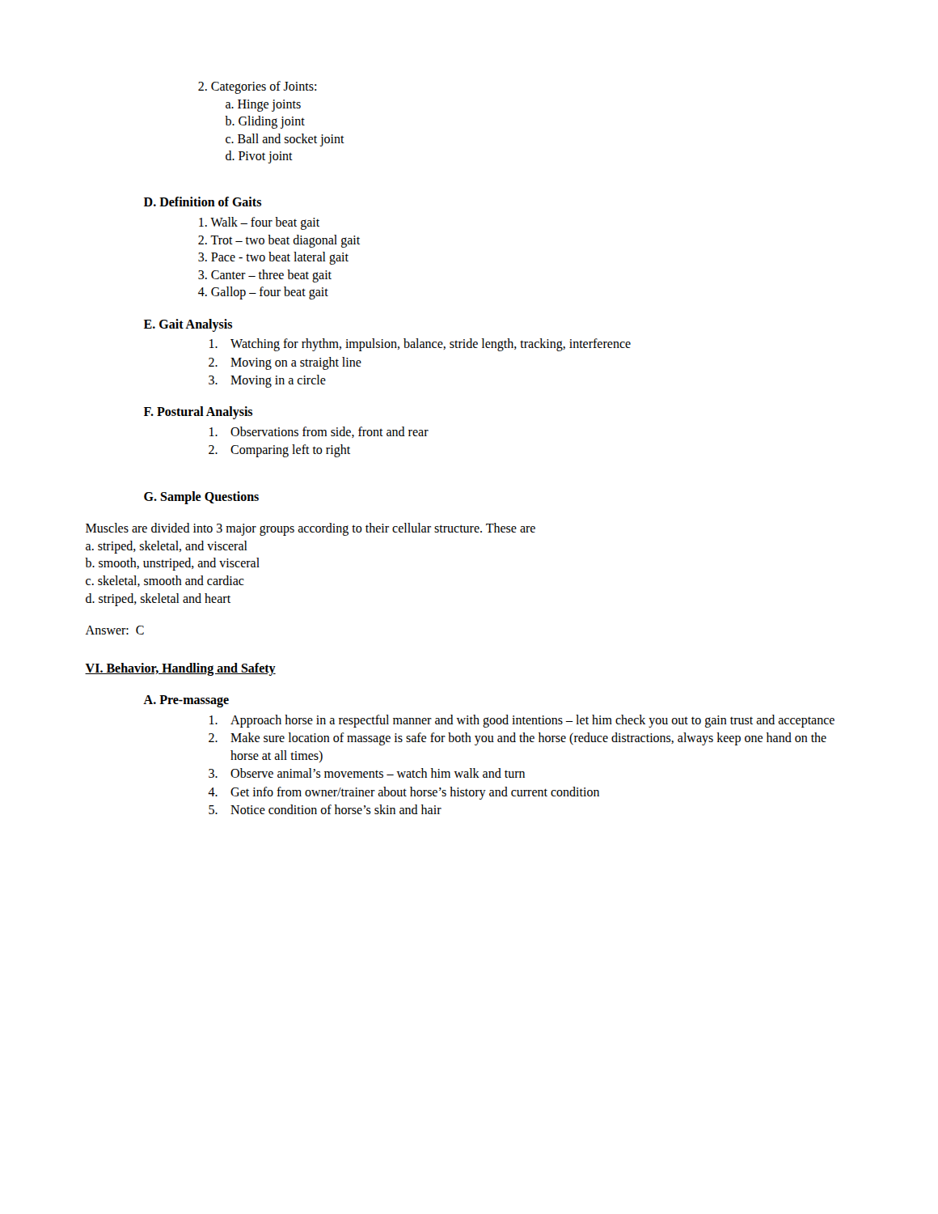2. Categories of Joints:
a. Hinge joints
b. Gliding joint
c. Ball and socket joint
d. Pivot joint
D. Definition of Gaits
1. Walk – four beat gait
2. Trot – two beat diagonal gait
3. Pace - two beat lateral gait
3. Canter – three beat gait
4. Gallop – four beat gait
E. Gait Analysis
Watching for rhythm, impulsion, balance, stride length, tracking, interference
Moving on a straight line
Moving in a circle
F. Postural Analysis
Observations from side, front and rear
Comparing left to right
G. Sample Questions
Muscles are divided into 3 major groups according to their cellular structure. These are
a. striped, skeletal, and visceral
b. smooth, unstriped, and visceral
c. skeletal, smooth and cardiac
d. striped, skeletal and heart
Answer: C
VI. Behavior, Handling and Safety
A. Pre-massage
Approach horse in a respectful manner and with good intentions – let him check you out to gain trust and acceptance
Make sure location of massage is safe for both you and the horse (reduce distractions, always keep one hand on the horse at all times)
Observe animal’s movements – watch him walk and turn
Get info from owner/trainer about horse’s history and current condition
Notice condition of horse’s skin and hair